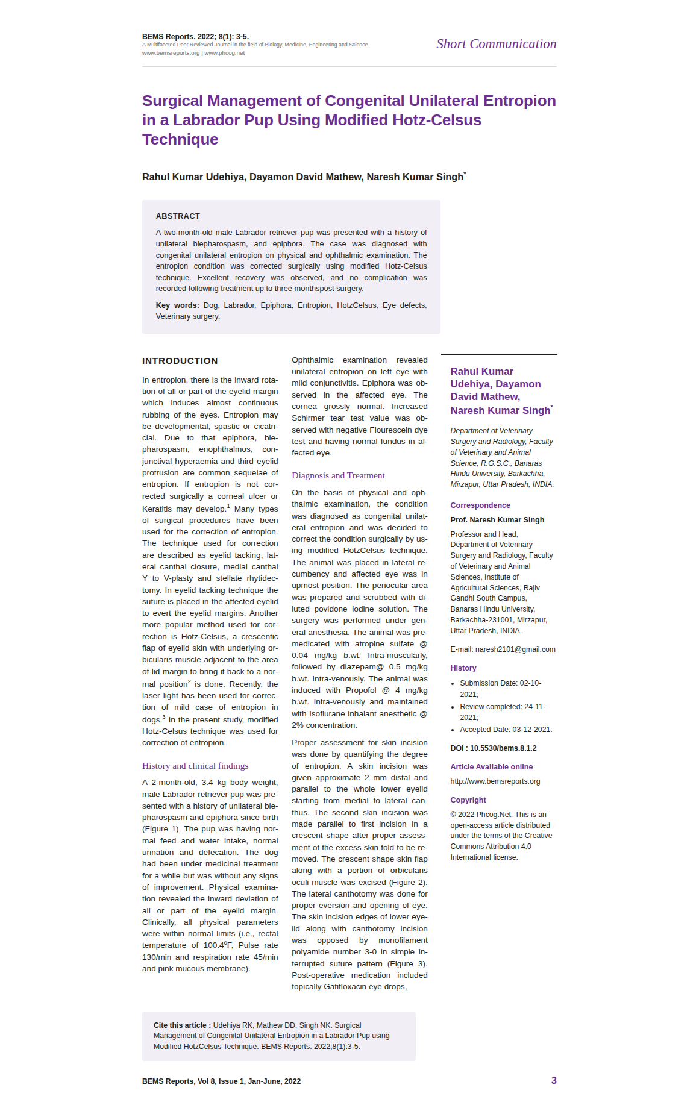BEMS Reports. 2022; 8(1): 3-5.
A Multifaceted Peer Reviewed Journal in the field of Biology, Medicine, Engineering and Science
www.bemsreports.org | www.phcog.net
Short Communication
Surgical Management of Congenital Unilateral Entropion in a Labrador Pup Using Modified Hotz-Celsus Technique
Rahul Kumar Udehiya, Dayamon David Mathew, Naresh Kumar Singh*
ABSTRACT
A two-month-old male Labrador retriever pup was presented with a history of unilateral blepharospasm, and epiphora. The case was diagnosed with congenital unilateral entropion on physical and ophthalmic examination. The entropion condition was corrected surgically using modified Hotz-Celsus technique. Excellent recovery was observed, and no complication was recorded following treatment up to three monthspost surgery.
Key words: Dog, Labrador, Epiphora, Entropion, HotzCelsus, Eye defects, Veterinary surgery.
INTRODUCTION
In entropion, there is the inward rotation of all or part of the eyelid margin which induces almost continuous rubbing of the eyes. Entropion may be developmental, spastic or cicatricial. Due to that epiphora, blepharospasm, enophthalmos, conjunctival hyperaemia and third eyelid protrusion are common sequelae of entropion. If entropion is not corrected surgically a corneal ulcer or Keratitis may develop.1 Many types of surgical procedures have been used for the correction of entropion. The technique used for correction are described as eyelid tacking, lateral canthal closure, medial canthal Y to V-plasty and stellate rhytidectomy. In eyelid tacking technique the suture is placed in the affected eyelid to evert the eyelid margins. Another more popular method used for correction is Hotz-Celsus, a crescentic flap of eyelid skin with underlying orbicularis muscle adjacent to the area of lid margin to bring it back to a normal position2 is done. Recently, the laser light has been used for correction of mild case of entropion in dogs.3 In the present study, modified Hotz-Celsus technique was used for correction of entropion.
History and clinical findings
A 2-month-old, 3.4 kg body weight, male Labrador retriever pup was presented with a history of unilateral blepharospasm and epiphora since birth (Figure 1). The pup was having normal feed and water intake, normal urination and defecation. The dog had been under medicinal treatment for a while but was without any signs of improvement. Physical examination revealed the inward deviation of all or part of the eyelid margin. Clinically, all physical parameters were within normal limits (i.e., rectal temperature of 100.4ºF, Pulse rate 130/min and respiration rate 45/min and pink mucous membrane).
Ophthalmic examination revealed unilateral entropion on left eye with mild conjunctivitis. Epiphora was observed in the affected eye. The cornea grossly normal. Increased Schirmer tear test value was observed with negative Flourescein dye test and having normal fundus in affected eye.
Diagnosis and Treatment
On the basis of physical and ophthalmic examination, the condition was diagnosed as congenital unilateral entropion and was decided to correct the condition surgically by using modified HotzCelsus technique. The animal was placed in lateral recumbency and affected eye was in upmost position. The periocular area was prepared and scrubbed with diluted povidone iodine solution. The surgery was performed under general anesthesia. The animal was premedicated with atropine sulfate @ 0.04 mg/kg b.wt. Intra-muscularly, followed by diazepam@ 0.5 mg/kg b.wt. Intra-venously. The animal was induced with Propofol @ 4 mg/kg b.wt. Intra-venously and maintained with Isoflurane inhalant anesthetic @ 2% concentration.
Proper assessment for skin incision was done by quantifying the degree of entropion. A skin incision was given approximate 2 mm distal and parallel to the whole lower eyelid starting from medial to lateral canthus. The second skin incision was made parallel to first incision in a crescent shape after proper assessment of the excess skin fold to be removed. The crescent shape skin flap along with a portion of orbicularis oculi muscle was excised (Figure 2). The lateral canthotomy was done for proper eversion and opening of eye. The skin incision edges of lower eyelid along with canthotomy incision was opposed by monofilament polyamide number 3-0 in simple interrupted suture pattern (Figure 3). Post-operative medication included topically Gatifloxacin eye drops,
Rahul Kumar Udehiya, Dayamon David Mathew, Naresh Kumar Singh*
Department of Veterinary Surgery and Radiology, Faculty of Veterinary and Animal Science, R.G.S.C., Banaras Hindu University, Barkachha, Mirzapur, Uttar Pradesh, INDIA.
Correspondence
Prof. Naresh Kumar Singh
Professor and Head, Department of Veterinary Surgery and Radiology, Faculty of Veterinary and Animal Sciences, Institute of Agricultural Sciences, Rajiv Gandhi South Campus, Banaras Hindu University, Barkachha-231001, Mirzapur, Uttar Pradesh, INDIA.
E-mail: naresh2101@gmail.com
History
Submission Date: 02-10-2021;
Review completed: 24-11-2021;
Accepted Date: 03-12-2021.
DOI : 10.5530/bems.8.1.2
Article Available online
http://www.bemsreports.org
Copyright
© 2022 Phcog.Net. This is an open-access article distributed under the terms of the Creative Commons Attribution 4.0 International license.
Cite this article : Udehiya RK, Mathew DD, Singh NK. Surgical Management of Congenital Unilateral Entropion in a Labrador Pup using Modified HotzCelsus Technique. BEMS Reports. 2022;8(1):3-5.
BEMS Reports, Vol 8, Issue 1, Jan-June, 2022
3